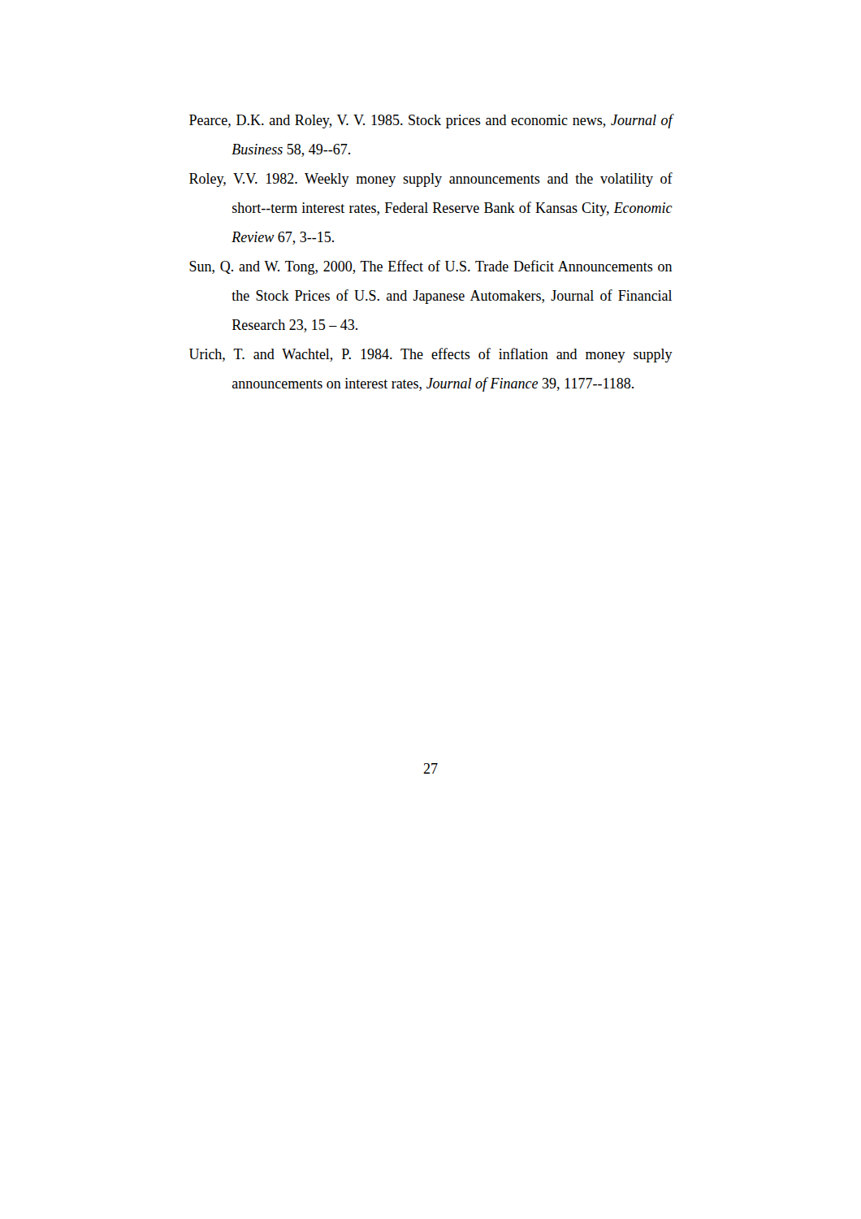Pearce, D.K. and Roley, V. V. 1985. Stock prices and economic news, Journal of Business 58, 49--67.
Roley, V.V. 1982. Weekly money supply announcements and the volatility of short--term interest rates, Federal Reserve Bank of Kansas City, Economic Review 67, 3--15.
Sun, Q. and W. Tong, 2000, The Effect of U.S. Trade Deficit Announcements on the Stock Prices of U.S. and Japanese Automakers, Journal of Financial Research 23, 15 – 43.
Urich, T. and Wachtel, P. 1984. The effects of inflation and money supply announcements on interest rates, Journal of Finance 39, 1177--1188.
27